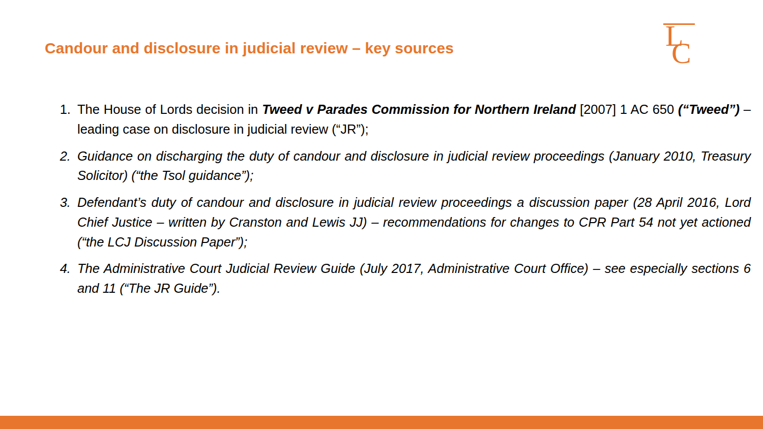Candour and disclosure in judicial review – key sources
L C
The House of Lords decision in Tweed v Parades Commission for Northern Ireland [2007] 1 AC 650 (“Tweed”) –leading case on disclosure in judicial review (“JR”);
Guidance on discharging the duty of candour and disclosure in judicial review proceedings (January 2010, Treasury Solicitor) (“the Tsol guidance”);
Defendant’s duty of candour and disclosure in judicial review proceedings a discussion paper (28 April 2016, Lord Chief Justice – written by Cranston and Lewis JJ) – recommendations for changes to CPR Part 54 not yet actioned (“the LCJ Discussion Paper”);
The Administrative Court Judicial Review Guide (July 2017, Administrative Court Office) – see especially sections 6 and 11 (“The JR Guide”).